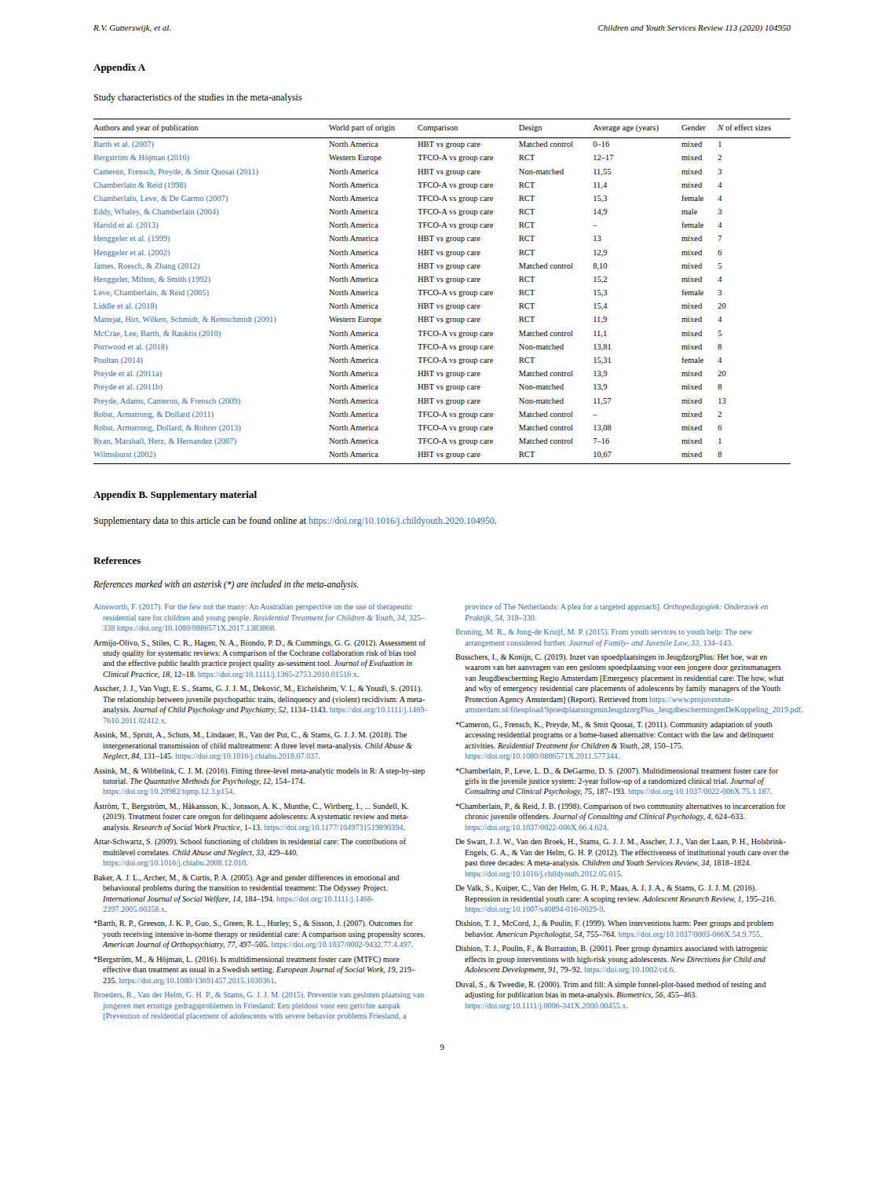R.V. Gutterswijk, et al.
Children and Youth Services Review 113 (2020) 104950
Appendix A
Study characteristics of the studies in the meta-analysis
| Authors and year of publication | World part of origin | Comparison | Design | Average age (years) | Gender | N of effect sizes |
| --- | --- | --- | --- | --- | --- | --- |
| Barth et al. (2007) | North America | HBT vs group care | Matched control | 0–16 | mixed | 1 |
| Bergström & Höjman (2016) | Western Europe | TFCO-A vs group care | RCT | 12–17 | mixed | 2 |
| Cameron, Frensch, Preyde, & Smit Quosai (2011) | North America | HBT vs group care | Non-matched | 11,55 | mixed | 3 |
| Chamberlain & Reid (1998) | North America | TFCO-A vs group care | RCT | 11,4 | mixed | 4 |
| Chamberlain, Leve, & De Garmo (2007) | North America | TFCO-A vs group care | RCT | 15,3 | female | 4 |
| Eddy, Whaley, & Chamberlain (2004) | North America | TFCO-A vs group care | RCT | 14,9 | male | 3 |
| Harold et al. (2013) | North America | TFCO-A vs group care | RCT | – | female | 4 |
| Henggeler et al. (1999) | North America | HBT vs group care | RCT | 13 | mixed | 7 |
| Henggeler et al. (2002) | North America | HBT vs group care | RCT | 12,9 | mixed | 6 |
| James, Roesch, & Zhang (2012) | North America | HBT vs group care | Matched control | 8,10 | mixed | 5 |
| Henggeler, Milton, & Smith (1992) | North America | HBT vs group care | RCT | 15,2 | mixed | 4 |
| Leve, Chamberlain, & Reid (2005) | North America | TFCO-A vs group care | RCT | 15,3 | female | 3 |
| Liddle et al. (2018) | North America | HBT vs group care | RCT | 15,4 | mixed | 20 |
| Mattejat, Hirt, Wilken, Schmidt, & Remschmidt (2001) | Western Europe | HBT vs group care | RCT | 11,9 | mixed | 4 |
| McCrae, Lee, Barth, & Rauktis (2010) | North America | TFCO-A vs group care | Matched control | 11,1 | mixed | 5 |
| Portwood et al. (2018) | North America | TFCO-A vs group care | Non-matched | 13,81 | mixed | 8 |
| Poultan (2014) | North America | TFCO-A vs group care | RCT | 15,31 | female | 4 |
| Preyde et al. (2011a) | North America | HBT vs group care | Matched control | 13,9 | mixed | 20 |
| Preyde et al. (2011b) | North America | HBT vs group care | Non-matched | 13,9 | mixed | 8 |
| Preyde, Adams, Cameron, & Frensch (2009) | North America | HBT vs group care | Non-matched | 11,57 | mixed | 13 |
| Robst, Armstrong, & Dollard (2011) | North America | TFCO-A vs group care | Matched control | – | mixed | 2 |
| Robst, Armstrong, Dollard, & Rohrer (2013) | North America | TFCO-A vs group care | Matched control | 13,08 | mixed | 6 |
| Ryan, Marshall, Herz, & Hernandez (2007) | North America | TFCO-A vs group care | Matched control | 7–16 | mixed | 1 |
| Wilmshurst (2002) | North America | HBT vs group care | RCT | 10,67 | mixed | 8 |
Appendix B. Supplementary material
Supplementary data to this article can be found online at https://doi.org/10.1016/j.childyouth.2020.104950.
References
References marked with an asterisk (*) are included in the meta-analysis.
Ainsworth, F. (2017). For the few not the many: An Australian perspective on the use of therapeutic residential rare for children and young people. Residential Treatment for Children & Youth, 34, 325–338 https://doi.org/10.1080/0886571X.2017.1383868.
Armijo-Olivo, S., Stiles, C. R., Hagen, N. A., Biondo, P. D., & Cummings, G. G. (2012). Assessment of study quality for systematic reviews: A comparison of the Cochrane collaboration risk of bias tool and the effective public health practice project quality as-sessment tool. Journal of Evaluation in Clinical Practice, 18, 12–18. https://doi.org/10.1111/j.1365-2753.2010.01516.x.
Asscher, J. J., Van Vugt, E. S., Stams, G. J. J. M., Deković, M., Eichelsheim, V. I., & Yousfi, S. (2011). The relationship between juvenile psychopathic traits, delinquency and (violent) recidivism: A meta-analysis. Journal of Child Psychology and Psychiatry, 52, 1134–1143. https://doi.org/10.1111/j.1469-7610.2011.02412.x.
Assink, M., Spruit, A., Schuts, M., Lindauer, R., Van der Put, C., & Stams, G. J. J. M. (2018). The intergenerational transmission of child maltreatment: A three level meta-analysis. Child Abuse & Neglect, 84, 131–145. https://doi.org/10.1016/j.chiabu.2018.07.037.
Assink, M., & Wibbelink, C. J. M. (2016). Fitting three-level meta-analytic models in R: A step-by-step tutorial. The Quantative Methods for Psychology, 12, 154–174. https://doi.org/10.20982/tqmp.12.3.p154.
Åström, T., Bergström, M., Håkansson, K., Jonsson, A. K., Munthe, C., Wirtberg, I., ... Sundell, K. (2019). Treatment foster care oregon for delinquent adolescents: A systematic review and meta-analysis. Research of Social Work Practice, 1–13. https://doi.org/10.1177/1049731519890394.
Attar-Schwartz, S. (2009). School functioning of children in residential care: The contributions of multilevel correlates. Child Abuse and Neglect, 33, 429–440. https://doi.org/10.1016/j.chiabu.2008.12.010.
Baker, A. J. L., Archer, M., & Curtis, P. A. (2005). Age and gender differences in emotional and behavioural problems during the transition to residential treatment: The Odyssey Project. International Journal of Social Welfare, 14, 184–194. https://doi.org/10.1111/j.1468-2397.2005.00358.x.
*Barth, R. P., Greeson, J. K. P., Guo, S., Green, R. L., Hurley, S., & Sisson, J. (2007). Outcomes for youth receiving intensive in-home therapy or residential care: A comparison using propensity scores. American Journal of Orthopsychiatry, 77, 497–505. https://doi.org/10.1037/0002-9432.77.4.497.
*Bergström, M., & Höjman, L. (2016). Is multidimensional treatment foster care (MTFC) more effective than treatment as usual in a Swedish setting. European Journal of Social Work, 19, 219–235. https://doi.org/10.1080/13691457.2015.1030361.
Broeders, R., Van der Helm, G. H. P., & Stams, G. J. J. M. (2015). Preventie van gesloten plaatsing van jongeren met ernstige gedragsproblemen in Friesland: Een pleidooi voor een gerichte aanpak [Prevention of residential placement of adolescents with severe behavior problems Friesland, a province of The Netherlands: A plea for a targeted approach]. Orthopedagogiek: Onderzoek en Praktijk, 54, 318–330.
Bruning, M. R., & Jong-de Kruijf, M. P. (2015). From youth services to youth help: The new arrangement considered further. Journal of Family- and Juvenile Law, 33, 134–143.
Busschers, I., & Konijn, C. (2019). Inzet van spoedplaatsingen in JeugdzorgPlus: Het hoe, wat en waarom van het aanvragen van een gesloten spoedplaatsing voor een jongere door gezinsmanagers van Jeugdbescherming Regio Amsterdam [Emergency placement in residential care: The how, what and why of emergency residential care placements of adolescents by family managers of the Youth Protection Agency Amsterdam] (Report). Retrieved from https://www.projuventute-amsterdam.nl/fileupload/SpoedplaatsingeninJeugdzorgPlus_JeugdbeschermingenDeKoppeling_2019.pdf.
*Cameron, G., Frensch, K., Preyde, M., & Smit Quosai, T. (2011). Community adaptation of youth accessing residential programs or a home-based alternative: Contact with the law and delinquent activities. Residential Treatment for Children & Youth, 28, 150–175. https://doi.org/10.1080/0886571X.2011.577344.
*Chamberlain, P., Leve, L. D., & DeGarmo, D. S. (2007). Multidimensional treatment foster care for girls in the juvenile justice system: 2-year follow-up of a randomized clinical trial. Journal of Consulting and Clinical Psychology, 75, 187–193. https://doi.org/10.1037/0022-006X.75.1.187.
*Chamberlain, P., & Reid, J. B. (1998). Comparison of two community alternatives to incarceration for chronic juvenile offenders. Journal of Consulting and Clinical Psychology, 4, 624–633. https://doi.org/10.1037/0022-006X.66.4.624.
De Swart, J. J. W., Van den Broek, H., Stams, G. J. J. M., Asscher, J. J., Van der Laan, P. H., Holsbrink-Engels, G. A., & Van der Helm, G. H. P. (2012). The effectiveness of institutional youth care over the past three decades: A meta-analysis. Children and Youth Services Review, 34, 1818–1824. https://doi.org/10.1016/j.childyouth.2012.05.015.
De Valk, S., Kuiper, C., Van der Helm, G. H. P., Maas, A. J. J. A., & Stams, G. J. J. M. (2016). Repression in residential youth care: A scoping review. Adolescent Research Review, 1, 195–216. https://doi.org/10.1007/s40894-016-0029-9.
Dishion, T. J., McCord, J., & Poulin, F. (1999). When interventions harm: Peer groups and problem behavior. American Psychologist, 54, 755–764. https://doi.org/10.1037/0003-066X.54.9.755.
Dishion, T. J., Poulin, F., & Burraston, B. (2001). Peer group dynamics associated with iatrogenic effects in group interventions with high-risk young adolescents. New Directions for Child and Adolescent Development, 91, 79–92. https://doi.org/10.1002/cd.6.
Duval, S., & Tweedie, R. (2000). Trim and fill: A simple funnel-plot-based method of testing and adjusting for publication bias in meta-analysis. Biometrics, 56, 455–463. https://doi.org/10.1111/j.0006-341X.2000.00455.x.
9